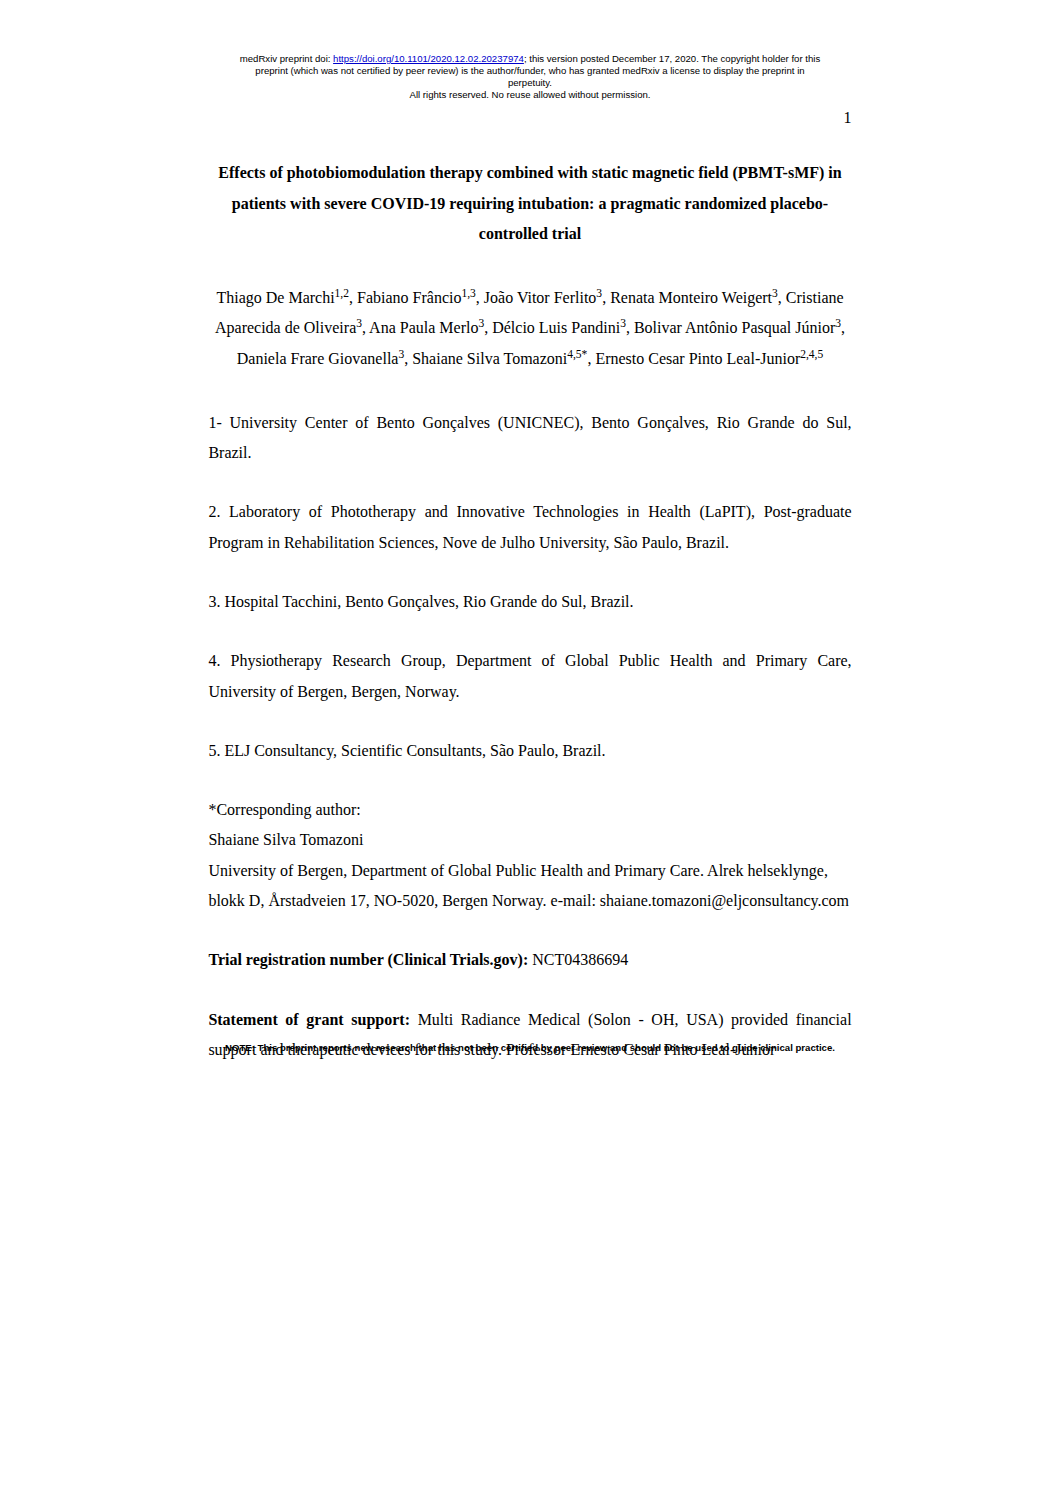medRxiv preprint doi: https://doi.org/10.1101/2020.12.02.20237974; this version posted December 17, 2020. The copyright holder for this preprint (which was not certified by peer review) is the author/funder, who has granted medRxiv a license to display the preprint in perpetuity. All rights reserved. No reuse allowed without permission.
1
Effects of photobiomodulation therapy combined with static magnetic field (PBMT-sMF) in patients with severe COVID-19 requiring intubation: a pragmatic randomized placebo-controlled trial
Thiago De Marchi1,2, Fabiano Frâncio1,3, João Vitor Ferlito3, Renata Monteiro Weigert3, Cristiane Aparecida de Oliveira3, Ana Paula Merlo3, Délcio Luis Pandini3, Bolivar Antônio Pasqual Júnior3, Daniela Frare Giovanella3, Shaiane Silva Tomazoni4,5*, Ernesto Cesar Pinto Leal-Junior2,4,5
1- University Center of Bento Gonçalves (UNICNEC), Bento Gonçalves, Rio Grande do Sul, Brazil.
2. Laboratory of Phototherapy and Innovative Technologies in Health (LaPIT), Post-graduate Program in Rehabilitation Sciences, Nove de Julho University, São Paulo, Brazil.
3. Hospital Tacchini, Bento Gonçalves, Rio Grande do Sul, Brazil.
4. Physiotherapy Research Group, Department of Global Public Health and Primary Care, University of Bergen, Bergen, Norway.
5. ELJ Consultancy, Scientific Consultants, São Paulo, Brazil.
*Corresponding author: Shaiane Silva Tomazoni University of Bergen, Department of Global Public Health and Primary Care. Alrek helseklynge, blokk D, Årstadveien 17, NO-5020, Bergen Norway. e-mail: shaiane.tomazoni@eljconsultancy.com
Trial registration number (Clinical Trials.gov): NCT04386694
Statement of grant support: Multi Radiance Medical (Solon - OH, USA) provided financial support and therapeutic devices for this study. Professor Ernesto Cesar Pinto Leal-Junior
NOTE: This preprint reports new research that has not been certified by peer review and should not be used to guide clinical practice.